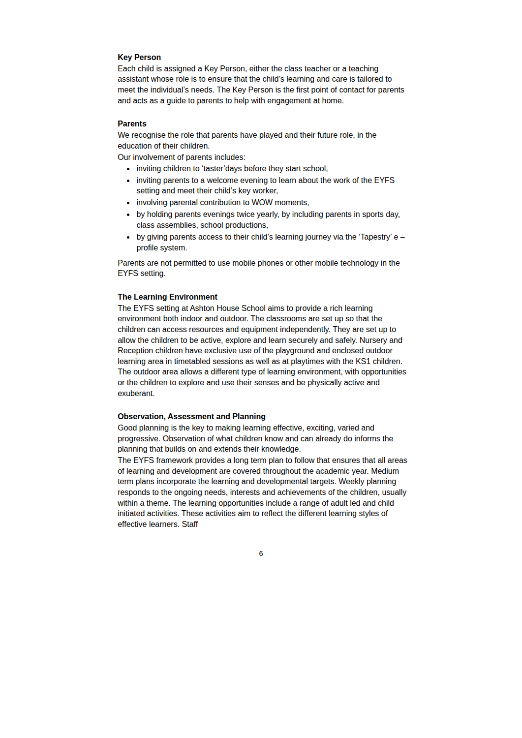Key Person
Each child is assigned a Key Person, either the class teacher or a teaching assistant whose role is to ensure that the child’s learning and care is tailored to meet the individual’s needs. The Key Person is the first point of contact for parents and acts as a guide to parents to help with engagement at home.
Parents
We recognise the role that parents have played and their future role, in the education of their children.
Our involvement of parents includes:
inviting children to ‘taster’days before they start school,
inviting parents to a welcome evening to learn about the work of the EYFS setting and meet their child’s key worker,
involving parental contribution to WOW moments,
by holding parents evenings twice yearly, by including parents in sports day, class assemblies, school productions,
by giving parents access to their child’s learning journey via the ‘Tapestry’ e – profile system.
Parents are not permitted to use mobile phones or other mobile technology in the EYFS setting.
The Learning Environment
The EYFS setting at Ashton House School aims to provide a rich learning environment both indoor and outdoor. The classrooms are set up so that the children can access resources and equipment independently. They are set up to allow the children to be active, explore and learn securely and safely. Nursery and Reception children have exclusive use of the playground and enclosed outdoor learning area in timetabled sessions as well as at playtimes with the KS1 children. The outdoor area allows a different type of learning environment, with opportunities or the children to explore and use their senses and be physically active and exuberant.
Observation, Assessment and Planning
Good planning is the key to making learning effective, exciting, varied and progressive. Observation of what children know and can already do informs the planning that builds on and extends their knowledge.
The EYFS framework provides a long term plan to follow that ensures that all areas of learning and development are covered throughout the academic year. Medium term plans incorporate the learning and developmental targets. Weekly planning responds to the ongoing needs, interests and achievements of the children, usually within a theme. The learning opportunities include a range of adult led and child initiated activities. These activities aim to reflect the different learning styles of effective learners. Staff
6